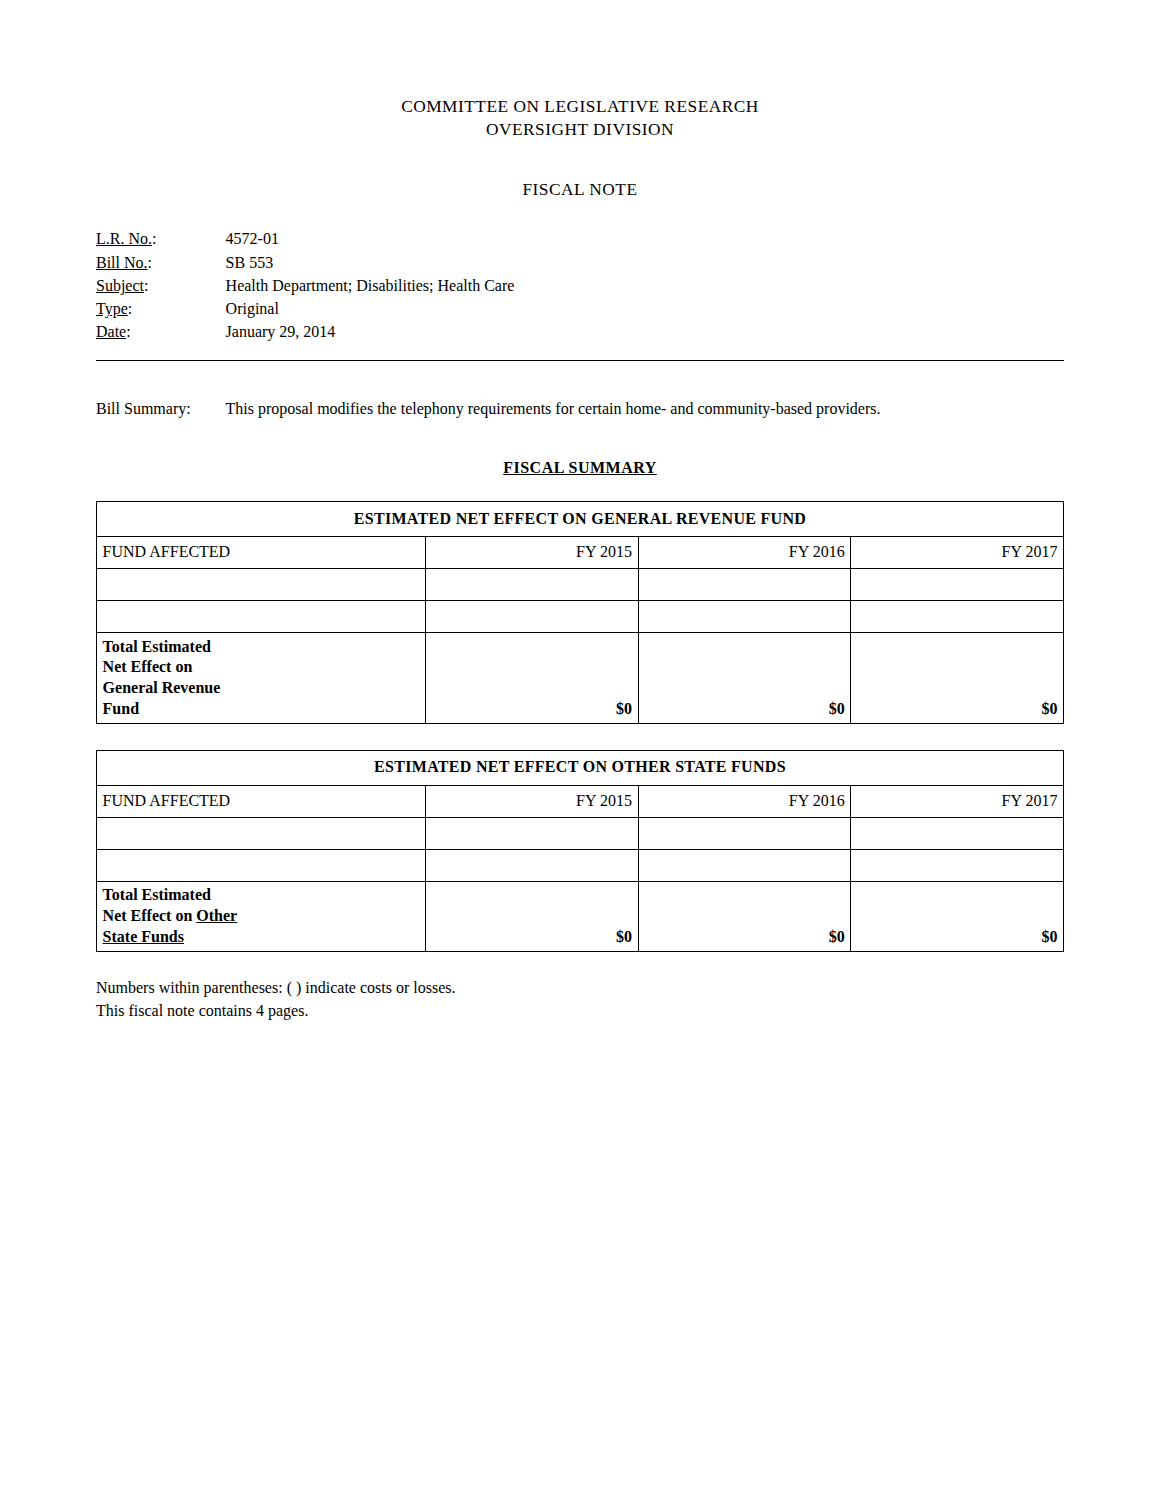COMMITTEE ON LEGISLATIVE RESEARCH
OVERSIGHT DIVISION
FISCAL NOTE
| L.R. No. : | 4572-01 |
| Bill No. : | SB 553 |
| Subject : | Health Department; Disabilities; Health Care |
| Type : | Original |
| Date : | January 29, 2014 |
Bill Summary:
This proposal modifies the telephony requirements for certain home- and community-based providers.
FISCAL SUMMARY
| ESTIMATED NET EFFECT ON GENERAL REVENUE FUND |
| --- |
| FUND AFFECTED | FY 2015 | FY 2016 | FY 2017 |
| Total Estimated Net Effect on General Revenue Fund | $0 | $0 | $0 |
| ESTIMATED NET EFFECT ON OTHER STATE FUNDS |
| --- |
| FUND AFFECTED | FY 2015 | FY 2016 | FY 2017 |
| Total Estimated Net Effect on Other State Funds | $0 | $0 | $0 |
Numbers within parentheses: ( ) indicate costs or losses.
This fiscal note contains 4 pages.